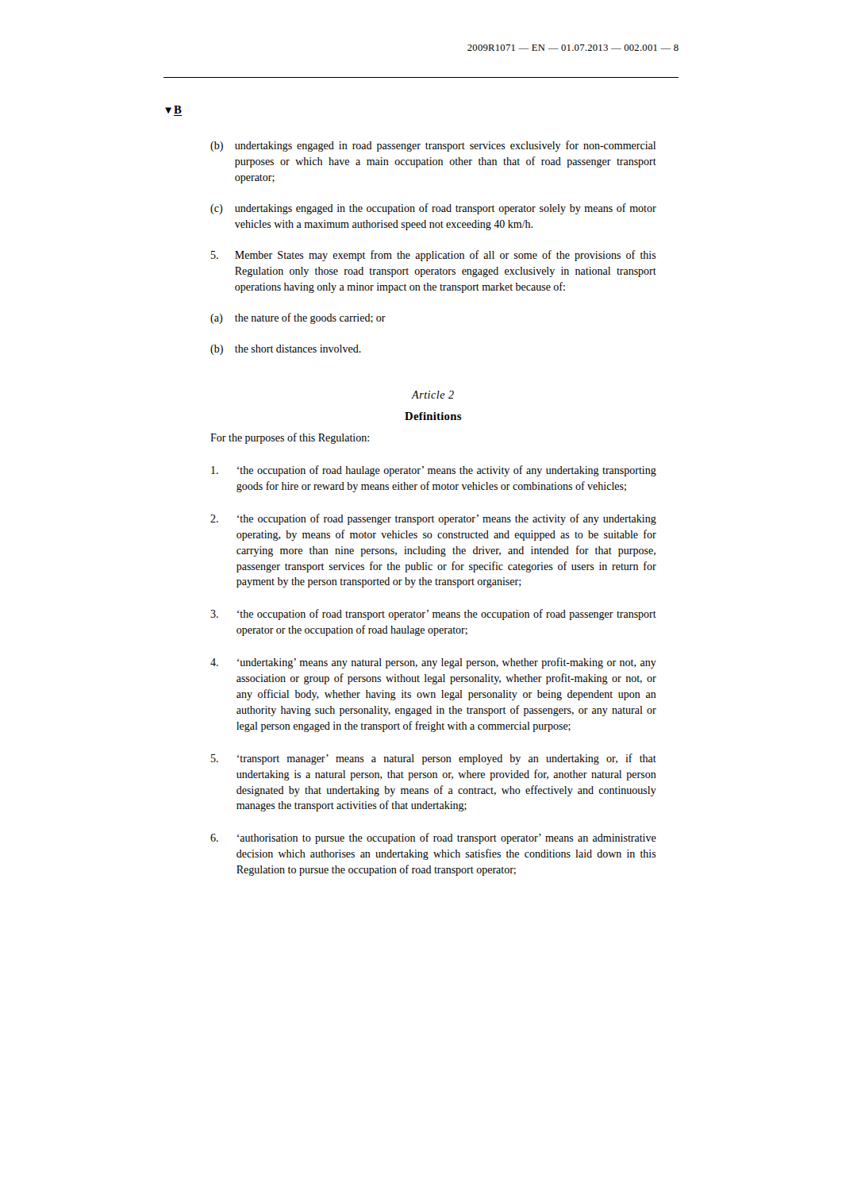2009R1071 — EN — 01.07.2013 — 002.001 — 8
▼B
(b)
undertakings engaged in road passenger transport services exclusively for non-commercial purposes or which have a main occupation other than that of road passenger transport operator;
(c)
undertakings engaged in the occupation of road transport operator solely by means of motor vehicles with a maximum authorised speed not exceeding 40 km/h.
5.
Member States may exempt from the application of all or some of the provisions of this Regulation only those road transport operators engaged exclusively in national transport operations having only a minor impact on the transport market because of:
(a)
the nature of the goods carried; or
(b)
the short distances involved.
Article 2
Definitions
For the purposes of this Regulation:
1.
‘the occupation of road haulage operator’ means the activity of any undertaking transporting goods for hire or reward by means either of motor vehicles or combinations of vehicles;
2.
‘the occupation of road passenger transport operator’ means the activity of any undertaking operating, by means of motor vehicles so constructed and equipped as to be suitable for carrying more than nine persons, including the driver, and intended for that purpose, passenger transport services for the public or for specific categories of users in return for payment by the person transported or by the transport organiser;
3.
‘the occupation of road transport operator’ means the occupation of road passenger transport operator or the occupation of road haulage operator;
4.
‘undertaking’ means any natural person, any legal person, whether profit-making or not, any association or group of persons without legal personality, whether profit-making or not, or any official body, whether having its own legal personality or being dependent upon an authority having such personality, engaged in the transport of passengers, or any natural or legal person engaged in the transport of freight with a commercial purpose;
5.
‘transport manager’ means a natural person employed by an undertaking or, if that undertaking is a natural person, that person or, where provided for, another natural person designated by that undertaking by means of a contract, who effectively and continuously manages the transport activities of that undertaking;
6.
‘authorisation to pursue the occupation of road transport operator’ means an administrative decision which authorises an undertaking which satisfies the conditions laid down in this Regulation to pursue the occupation of road transport operator;